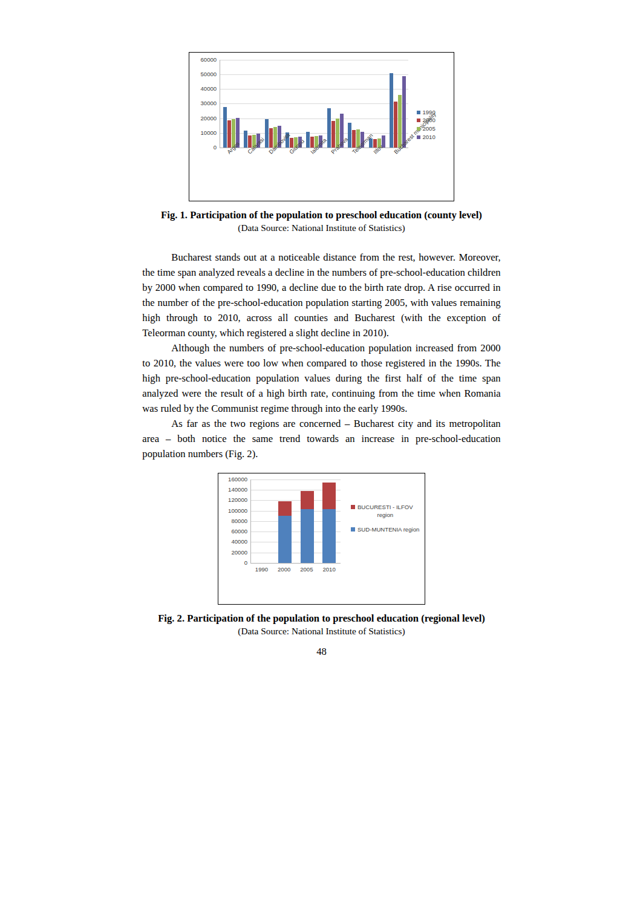60000
50000
40000
30000
20000
10000
0
Arges
Calarasi
Dambovita
Giurgiu
Ialomita
Prahova
Teleorman
Ilfov
Bucharest municipality
1990
2000
2005
2010
Fig. 1. Participation of the population to preschool education (county level)
(Data Source: National Institute of Statistics)
Bucharest stands out at a noticeable distance from the rest, however. Moreover, the time span analyzed reveals a decline in the numbers of pre-school-education children by 2000 when compared to 1990, a decline due to the birth rate drop. A rise occurred in the number of the pre-school-education population starting 2005, with values remaining high through to 2010, across all counties and Bucharest (with the exception of Teleorman county, which registered a slight decline in 2010).
Although the numbers of pre-school-education population increased from 2000 to 2010, the values were too low when compared to those registered in the 1990s. The high pre-school-education population values during the first half of the time span analyzed were the result of a high birth rate, continuing from the time when Romania was ruled by the Communist regime through into the early 1990s.
As far as the two regions are concerned – Bucharest city and its metropolitan area – both notice the same trend towards an increase in pre-school-education population numbers (Fig. 2).
160000
140000
120000
100000
80000
60000
40000
20000
0
1990 2000 2005 2010
BUCURESTI - ILFOV
region
SUD-MUNTENIA region
Fig. 2. Participation of the population to preschool education (regional level)
(Data Source: National Institute of Statistics)
48